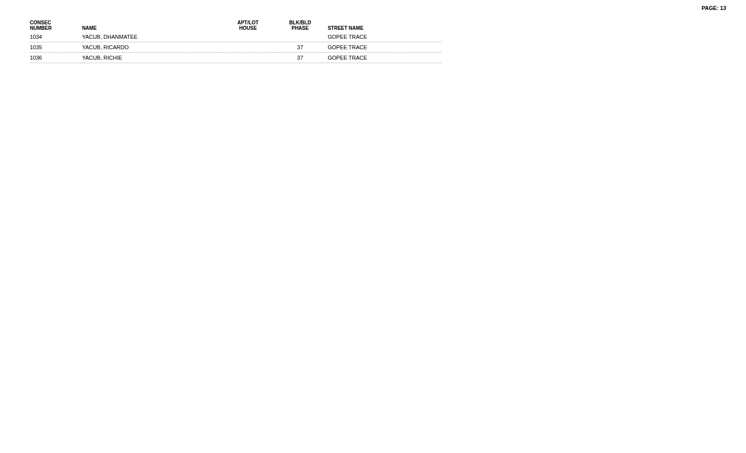PAGE: 13
| CONSEC NUMBER | NAME | APT/LOT HOUSE | BLK/BLD PHASE | STREET NAME |
| --- | --- | --- | --- | --- |
| 1034 | YACUB, DHANMATEE | | | GOPEE TRACE |
| 1035 | YACUB, RICARDO | | 37 | GOPEE TRACE |
| 1036 | YACUB, RICHIE | | 37 | GOPEE TRACE |